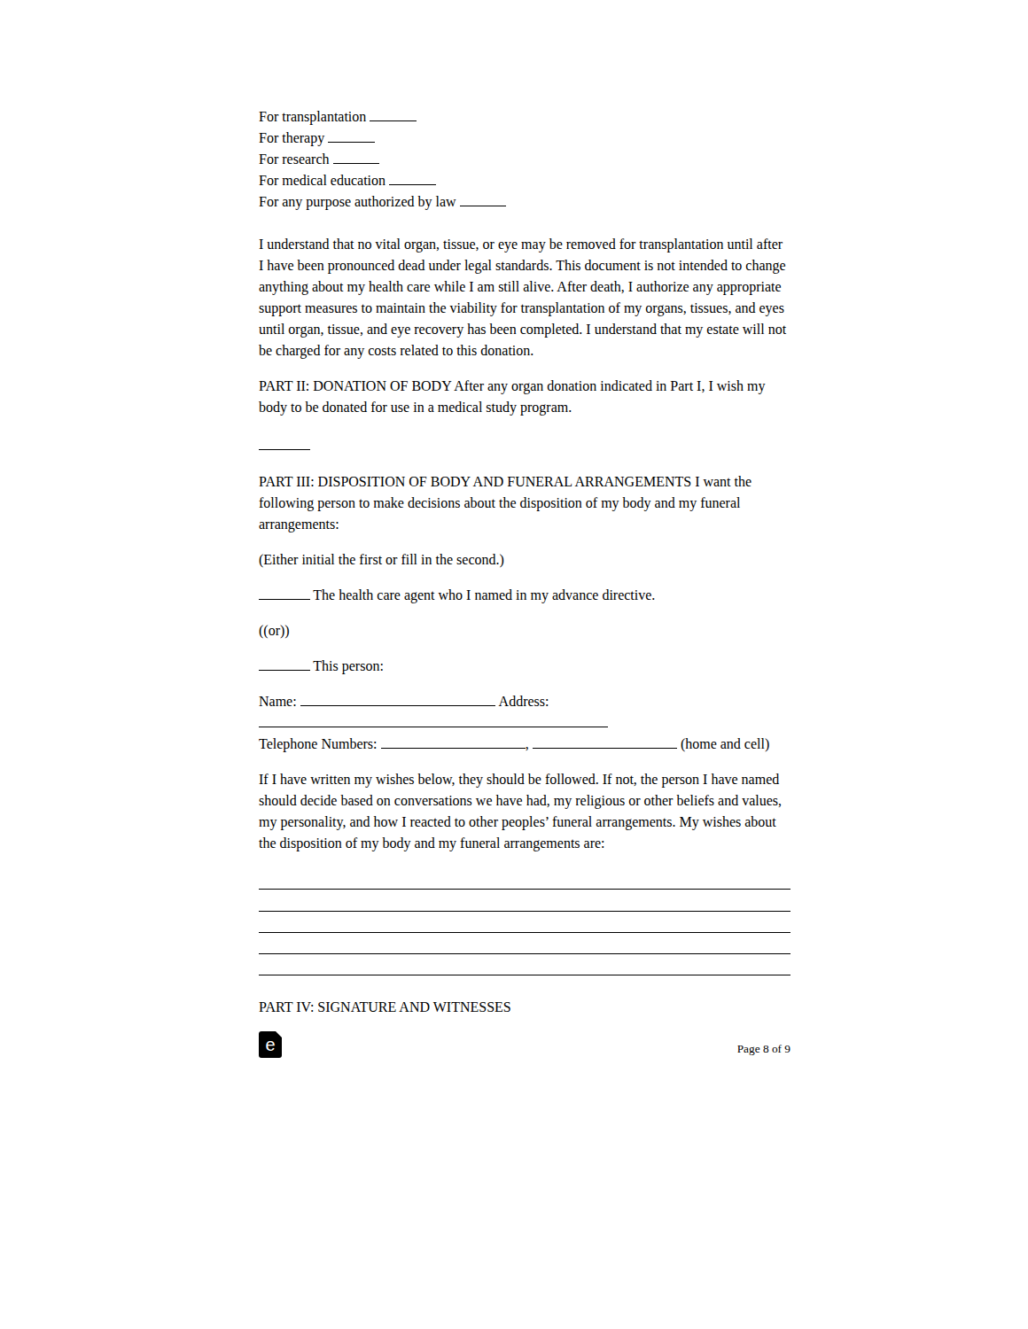For transplantation
For therapy
For research
For medical education
For any purpose authorized by law
I understand that no vital organ, tissue, or eye may be removed for transplantation until after I have been pronounced dead under legal standards. This document is not intended to change anything about my health care while I am still alive. After death, I authorize any appropriate support measures to maintain the viability for transplantation of my organs, tissues, and eyes until organ, tissue, and eye recovery has been completed. I understand that my estate will not be charged for any costs related to this donation.
PART II: DONATION OF BODY After any organ donation indicated in Part I, I wish my body to be donated for use in a medical study program.
PART III: DISPOSITION OF BODY AND FUNERAL ARRANGEMENTS I want the following person to make decisions about the disposition of my body and my funeral arrangements:
(Either initial the first or fill in the second.)
The health care agent who I named in my advance directive.
((or))
This person:
Name: Address:
Telephone Numbers: , (home and cell)
If I have written my wishes below, they should be followed. If not, the person I have named should decide based on conversations we have had, my religious or other beliefs and values, my personality, and how I reacted to other peoples’ funeral arrangements. My wishes about the disposition of my body and my funeral arrangements are:
PART IV: SIGNATURE AND WITNESSES
e
Page 8 of 9